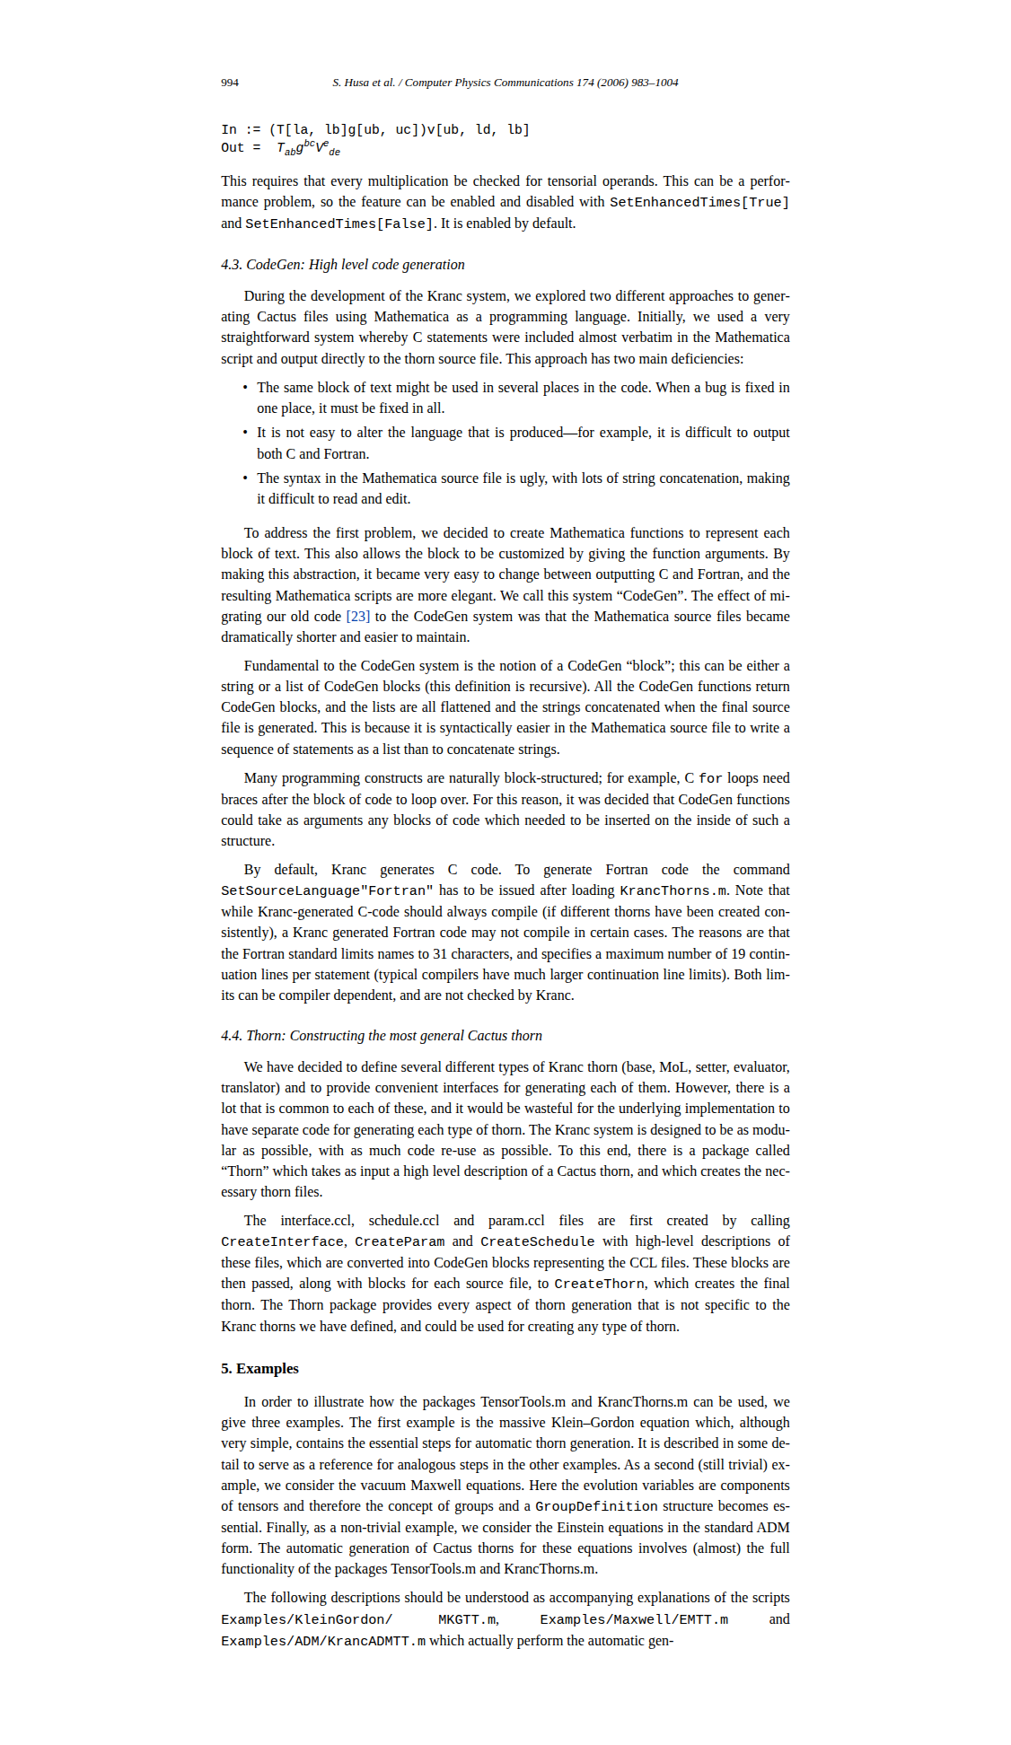994
S. Husa et al. / Computer Physics Communications 174 (2006) 983–1004
In := (T[la, lb]g[ub, uc])v[ub, ld, lb]
Out =  TabgbcVede
This requires that every multiplication be checked for tensorial operands. This can be a performance problem, so the feature can be enabled and disabled with SetEnhancedTimes[True] and SetEnhancedTimes[False]. It is enabled by default.
4.3. CodeGen: High level code generation
During the development of the Kranc system, we explored two different approaches to generating Cactus files using Mathematica as a programming language. Initially, we used a very straightforward system whereby C statements were included almost verbatim in the Mathematica script and output directly to the thorn source file. This approach has two main deficiencies:
The same block of text might be used in several places in the code. When a bug is fixed in one place, it must be fixed in all.
It is not easy to alter the language that is produced—for example, it is difficult to output both C and Fortran.
The syntax in the Mathematica source file is ugly, with lots of string concatenation, making it difficult to read and edit.
To address the first problem, we decided to create Mathematica functions to represent each block of text. This also allows the block to be customized by giving the function arguments. By making this abstraction, it became very easy to change between outputting C and Fortran, and the resulting Mathematica scripts are more elegant. We call this system “CodeGen”. The effect of migrating our old code [23] to the CodeGen system was that the Mathematica source files became dramatically shorter and easier to maintain.
Fundamental to the CodeGen system is the notion of a CodeGen “block”; this can be either a string or a list of CodeGen blocks (this definition is recursive). All the CodeGen functions return CodeGen blocks, and the lists are all flattened and the strings concatenated when the final source file is generated. This is because it is syntactically easier in the Mathematica source file to write a sequence of statements as a list than to concatenate strings.
Many programming constructs are naturally block-structured; for example, C for loops need braces after the block of code to loop over. For this reason, it was decided that CodeGen functions could take as arguments any blocks of code which needed to be inserted on the inside of such a structure.
By default, Kranc generates C code. To generate Fortran code the command SetSourceLanguage"Fortran" has to be issued after loading KrancThorns.m. Note that while Kranc-generated C-code should always compile (if different thorns have been created consistently), a Kranc generated Fortran code may not compile in certain cases. The reasons are that the Fortran standard limits names to 31 characters, and specifies a maximum number of 19 continuation lines per statement (typical compilers have much larger continuation line limits). Both limits can be compiler dependent, and are not checked by Kranc.
4.4. Thorn: Constructing the most general Cactus thorn
We have decided to define several different types of Kranc thorn (base, MoL, setter, evaluator, translator) and to provide convenient interfaces for generating each of them. However, there is a lot that is common to each of these, and it would be wasteful for the underlying implementation to have separate code for generating each type of thorn. The Kranc system is designed to be as modular as possible, with as much code re-use as possible. To this end, there is a package called “Thorn” which takes as input a high level description of a Cactus thorn, and which creates the necessary thorn files.
The interface.ccl, schedule.ccl and param.ccl files are first created by calling CreateInterface, CreateParam and CreateSchedule with high-level descriptions of these files, which are converted into CodeGen blocks representing the CCL files. These blocks are then passed, along with blocks for each source file, to CreateThorn, which creates the final thorn. The Thorn package provides every aspect of thorn generation that is not specific to the Kranc thorns we have defined, and could be used for creating any type of thorn.
5. Examples
In order to illustrate how the packages TensorTools.m and KrancThorns.m can be used, we give three examples. The first example is the massive Klein–Gordon equation which, although very simple, contains the essential steps for automatic thorn generation. It is described in some detail to serve as a reference for analogous steps in the other examples. As a second (still trivial) example, we consider the vacuum Maxwell equations. Here the evolution variables are components of tensors and therefore the concept of groups and a GroupDefinition structure becomes essential. Finally, as a non-trivial example, we consider the Einstein equations in the standard ADM form. The automatic generation of Cactus thorns for these equations involves (almost) the full functionality of the packages TensorTools.m and KrancThorns.m.
The following descriptions should be understood as accompanying explanations of the scripts Examples/KleinGordon/ MKGTT.m, Examples/Maxwell/EMTT.m and Examples/ADM/KrancADMTT.m which actually perform the automatic gen-